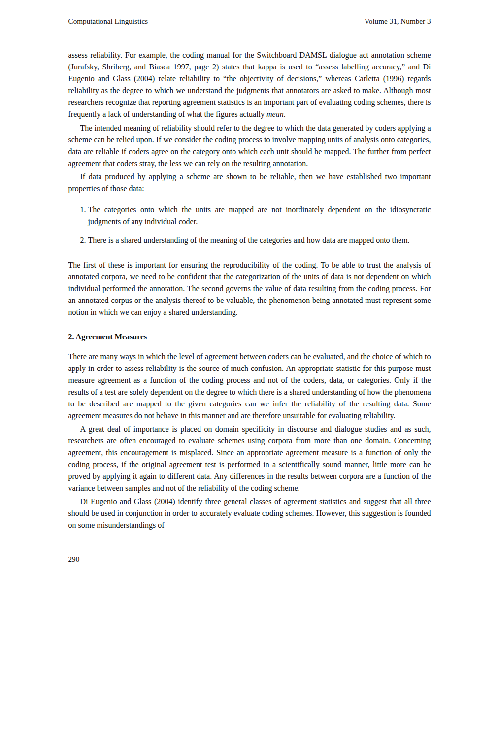Computational Linguistics Volume 31, Number 3
assess reliability. For example, the coding manual for the Switchboard DAMSL dialogue act annotation scheme (Jurafsky, Shriberg, and Biasca 1997, page 2) states that kappa is used to “assess labelling accuracy,” and Di Eugenio and Glass (2004) relate reliability to “the objectivity of decisions,” whereas Carletta (1996) regards reliability as the degree to which we understand the judgments that annotators are asked to make. Although most researchers recognize that reporting agreement statistics is an important part of evaluating coding schemes, there is frequently a lack of understanding of what the figures actually mean.
The intended meaning of reliability should refer to the degree to which the data generated by coders applying a scheme can be relied upon. If we consider the coding process to involve mapping units of analysis onto categories, data are reliable if coders agree on the category onto which each unit should be mapped. The further from perfect agreement that coders stray, the less we can rely on the resulting annotation.
If data produced by applying a scheme are shown to be reliable, then we have established two important properties of those data:
The categories onto which the units are mapped are not inordinately dependent on the idiosyncratic judgments of any individual coder.
There is a shared understanding of the meaning of the categories and how data are mapped onto them.
The first of these is important for ensuring the reproducibility of the coding. To be able to trust the analysis of annotated corpora, we need to be confident that the categorization of the units of data is not dependent on which individual performed the annotation. The second governs the value of data resulting from the coding process. For an annotated corpus or the analysis thereof to be valuable, the phenomenon being annotated must represent some notion in which we can enjoy a shared understanding.
2. Agreement Measures
There are many ways in which the level of agreement between coders can be evaluated, and the choice of which to apply in order to assess reliability is the source of much confusion. An appropriate statistic for this purpose must measure agreement as a function of the coding process and not of the coders, data, or categories. Only if the results of a test are solely dependent on the degree to which there is a shared understanding of how the phenomena to be described are mapped to the given categories can we infer the reliability of the resulting data. Some agreement measures do not behave in this manner and are therefore unsuitable for evaluating reliability.
A great deal of importance is placed on domain specificity in discourse and dialogue studies and as such, researchers are often encouraged to evaluate schemes using corpora from more than one domain. Concerning agreement, this encouragement is misplaced. Since an appropriate agreement measure is a function of only the coding process, if the original agreement test is performed in a scientifically sound manner, little more can be proved by applying it again to different data. Any differences in the results between corpora are a function of the variance between samples and not of the reliability of the coding scheme.
Di Eugenio and Glass (2004) identify three general classes of agreement statistics and suggest that all three should be used in conjunction in order to accurately evaluate coding schemes. However, this suggestion is founded on some misunderstandings of
290